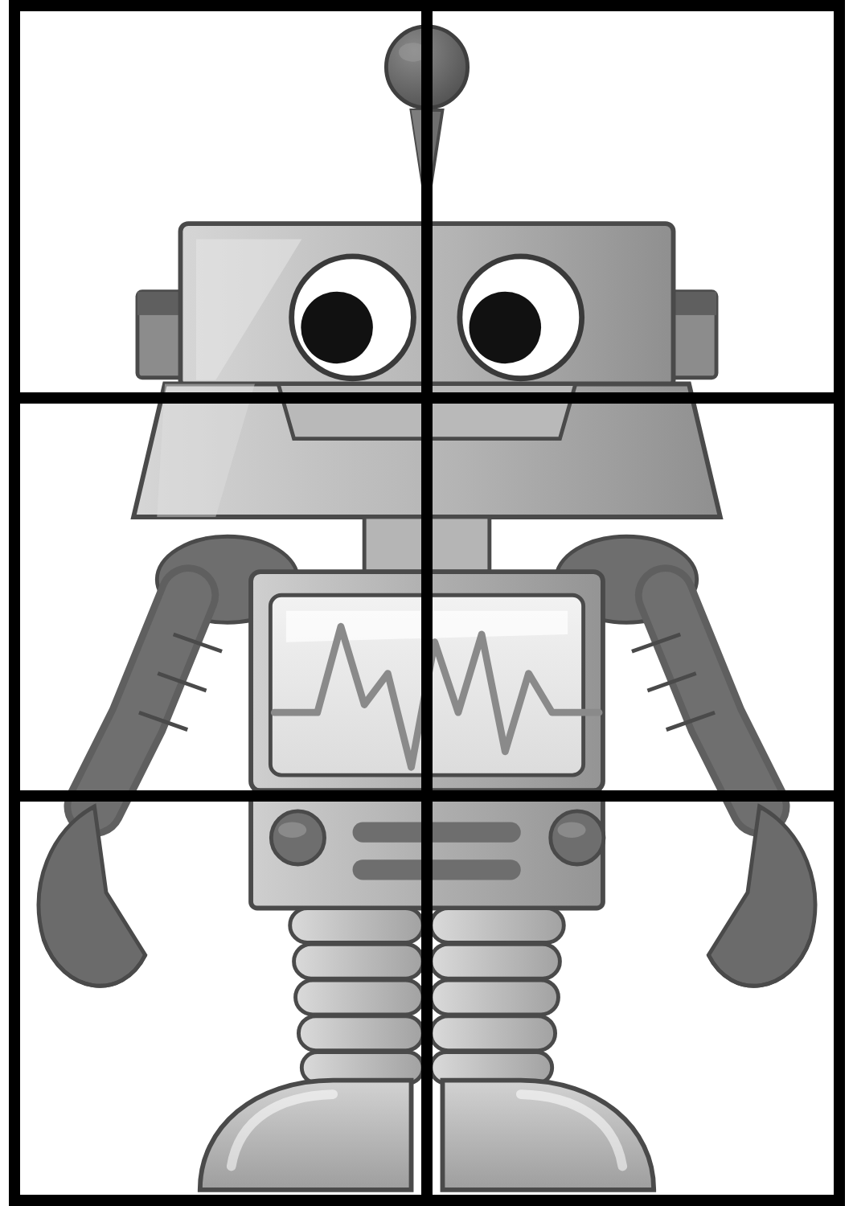Robot image divided into six puzzle pieces